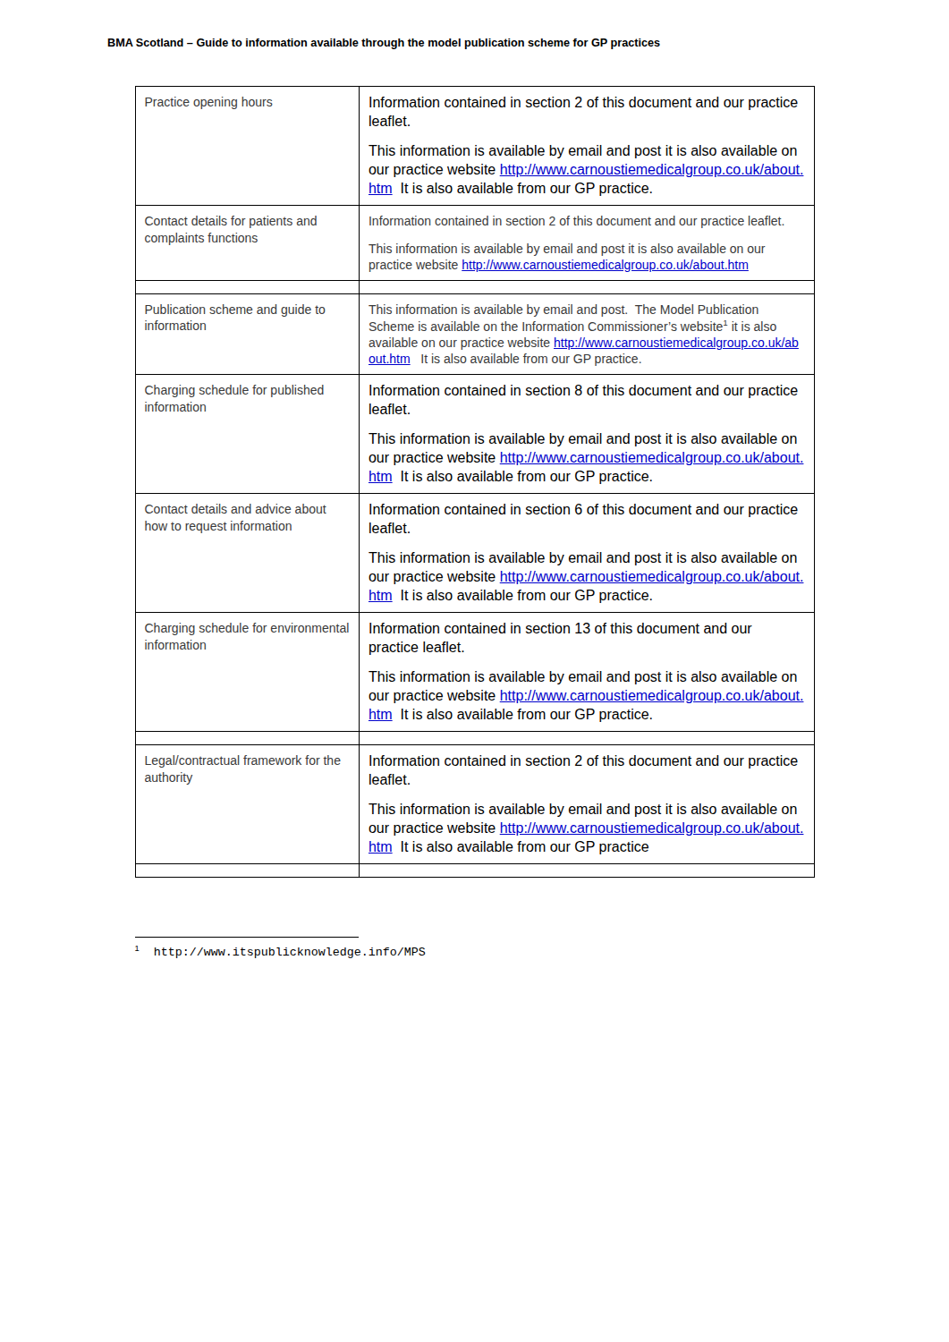BMA Scotland – Guide to information available through the model publication scheme for GP practices
| Practice opening hours | Information contained in section 2 of this document and our practice leaflet. This information is available by email and post it is also available on our practice website http://www.carnoustiemedicalgroup.co.uk/about.htm It is also available from our GP practice. |
| Contact details for patients and complaints functions | Information contained in section 2 of this document and our practice leaflet. This information is available by email and post it is also available on our practice website http://www.carnoustiemedicalgroup.co.uk/about.htm |
| Publication scheme and guide to information | This information is available by email and post. The Model Publication Scheme is available on the Information Commissioner’s website 1 it is also available on our practice website http://www.carnoustiemedicalgroup.co.uk/about.htm It is also available from our GP practice. |
| Charging schedule for published information | Information contained in section 8 of this document and our practice leaflet. This information is available by email and post it is also available on our practice website http://www.carnoustiemedicalgroup.co.uk/about.htm It is also available from our GP practice. |
| Contact details and advice about how to request information | Information contained in section 6 of this document and our practice leaflet. This information is available by email and post it is also available on our practice website http://www.carnoustiemedicalgroup.co.uk/about.htm It is also available from our GP practice. |
| Charging schedule for environmental information | Information contained in section 13 of this document and our practice leaflet. This information is available by email and post it is also available on our practice website http://www.carnoustiemedicalgroup.co.uk/about.htm It is also available from our GP practice. |
| Legal/contractual framework for the authority | Information contained in section 2 of this document and our practice leaflet. This information is available by email and post it is also available on our practice website http://www.carnoustiemedicalgroup.co.uk/about.htm It is also available from our GP practice |
1 http://www.itspublicknowledge.info/MPS